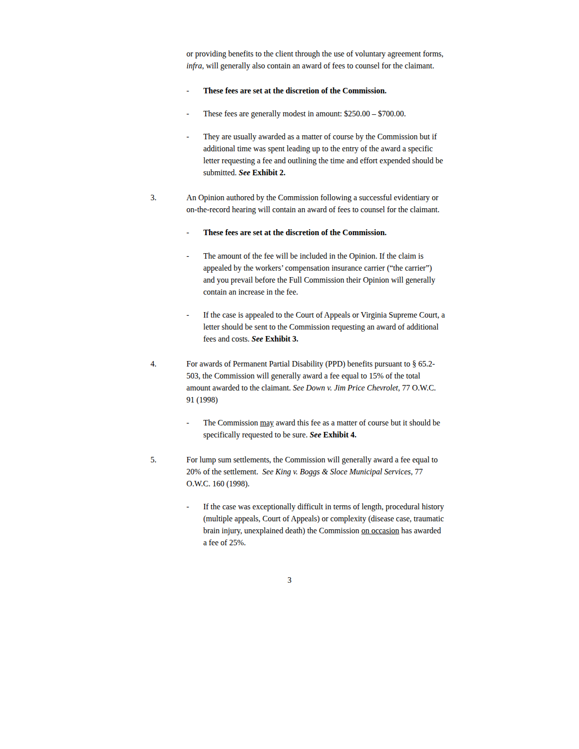or providing benefits to the client through the use of voluntary agreement forms, infra, will generally also contain an award of fees to counsel for the claimant.
-These fees are set at the discretion of the Commission.
-These fees are generally modest in amount: $250.00 – $700.00.
-They are usually awarded as a matter of course by the Commission but if additional time was spent leading up to the entry of the award a specific letter requesting a fee and outlining the time and effort expended should be submitted. See Exhibit 2.
3. An Opinion authored by the Commission following a successful evidentiary or on-the-record hearing will contain an award of fees to counsel for the claimant.
-These fees are set at the discretion of the Commission.
-The amount of the fee will be included in the Opinion. If the claim is appealed by the workers’ compensation insurance carrier (“the carrier”) and you prevail before the Full Commission their Opinion will generally contain an increase in the fee.
-If the case is appealed to the Court of Appeals or Virginia Supreme Court, a letter should be sent to the Commission requesting an award of additional fees and costs. See Exhibit 3.
4. For awards of Permanent Partial Disability (PPD) benefits pursuant to § 65.2-503, the Commission will generally award a fee equal to 15% of the total amount awarded to the claimant. See Down v. Jim Price Chevrolet, 77 O.W.C. 91 (1998)
-The Commission may award this fee as a matter of course but it should be specifically requested to be sure. See Exhibit 4.
5. For lump sum settlements, the Commission will generally award a fee equal to 20% of the settlement. See King v. Boggs & Sloce Municipal Services, 77 O.W.C. 160 (1998).
-If the case was exceptionally difficult in terms of length, procedural history (multiple appeals, Court of Appeals) or complexity (disease case, traumatic brain injury, unexplained death) the Commission on occasion has awarded a fee of 25%.
3